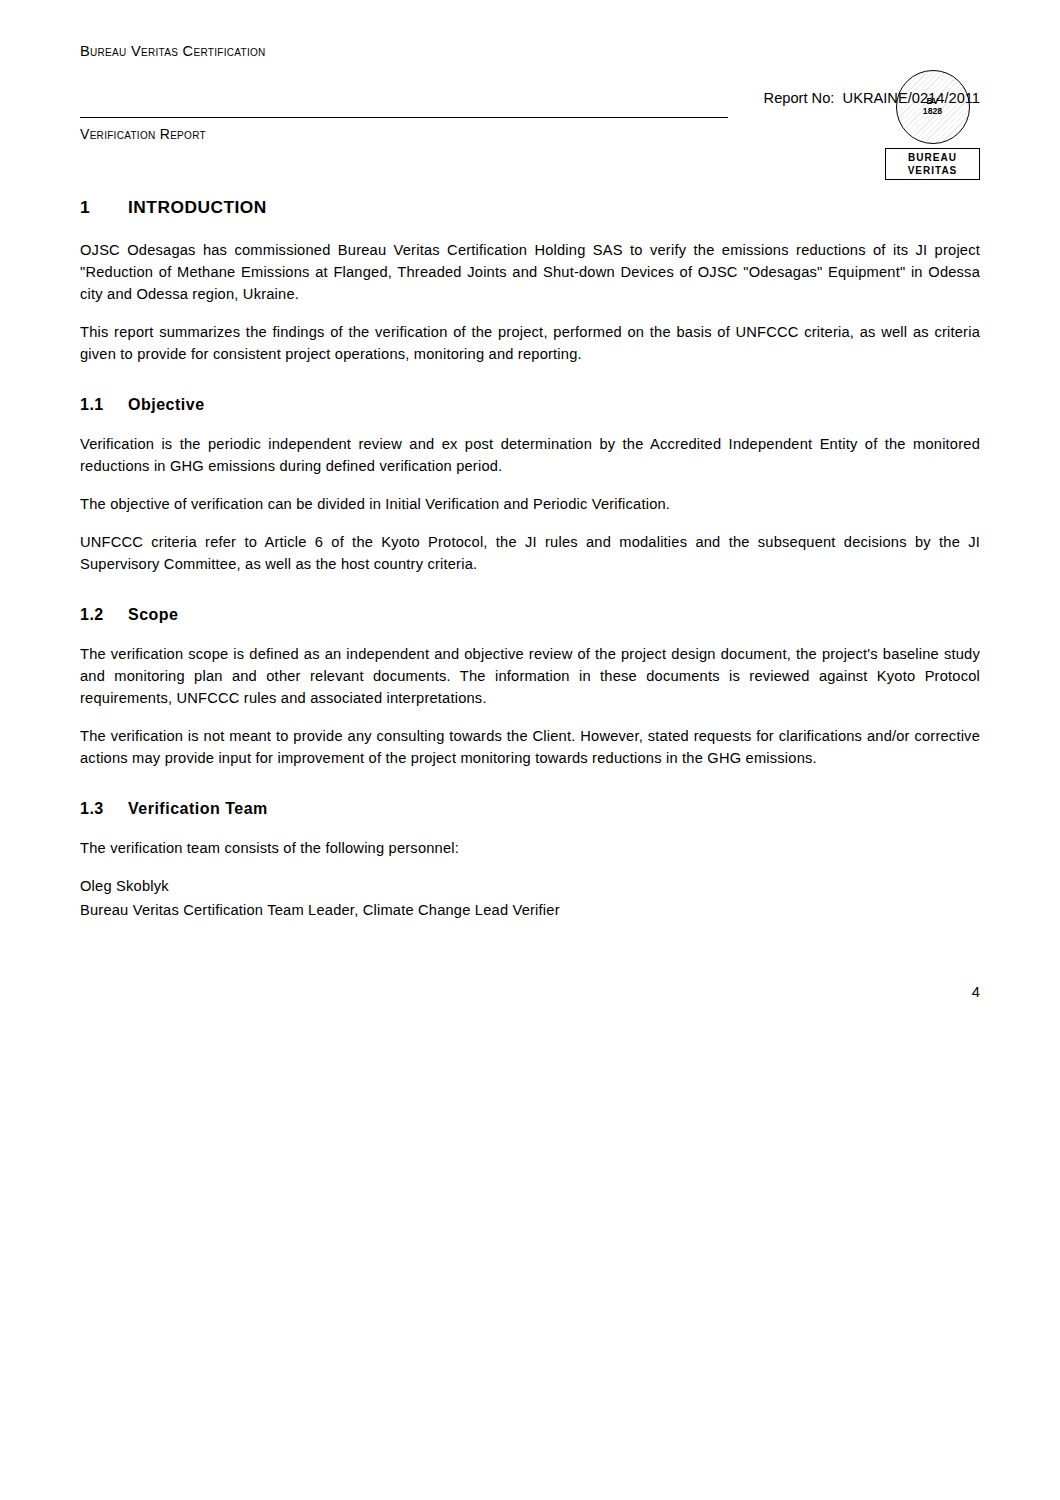Bureau Veritas Certification
Report No: UKRAINE/0214/2011
Verification Report
BV
1828
BUREAU
VERITAS
1 INTRODUCTION
OJSC Odesagas has commissioned Bureau Veritas Certification Holding SAS to verify the emissions reductions of its JI project "Reduction of Methane Emissions at Flanged, Threaded Joints and Shut-down Devices of OJSC "Odesagas" Equipment" in Odessa city and Odessa region, Ukraine.
This report summarizes the findings of the verification of the project, performed on the basis of UNFCCC criteria, as well as criteria given to provide for consistent project operations, monitoring and reporting.
1.1 Objective
Verification is the periodic independent review and ex post determination by the Accredited Independent Entity of the monitored reductions in GHG emissions during defined verification period.
The objective of verification can be divided in Initial Verification and Periodic Verification.
UNFCCC criteria refer to Article 6 of the Kyoto Protocol, the JI rules and modalities and the subsequent decisions by the JI Supervisory Committee, as well as the host country criteria.
1.2 Scope
The verification scope is defined as an independent and objective review of the project design document, the project's baseline study and monitoring plan and other relevant documents. The information in these documents is reviewed against Kyoto Protocol requirements, UNFCCC rules and associated interpretations.
The verification is not meant to provide any consulting towards the Client. However, stated requests for clarifications and/or corrective actions may provide input for improvement of the project monitoring towards reductions in the GHG emissions.
1.3 Verification Team
The verification team consists of the following personnel:
Oleg Skoblyk
Bureau Veritas Certification Team Leader, Climate Change Lead Verifier
4